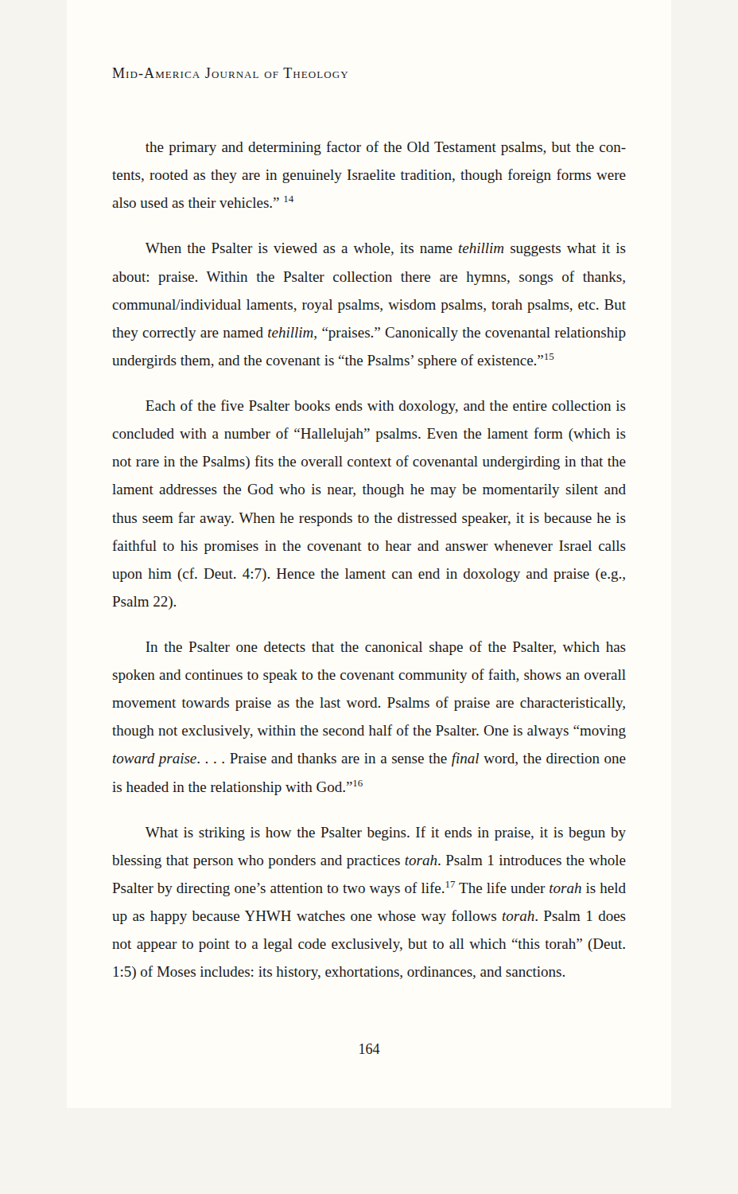Mid-America Journal of Theology
the primary and determining factor of the Old Testament psalms, but the contents, rooted as they are in genuinely Israelite tradition, though foreign forms were also used as their vehicles.” 14
When the Psalter is viewed as a whole, its name tehillim suggests what it is about: praise. Within the Psalter collection there are hymns, songs of thanks, communal/individual laments, royal psalms, wisdom psalms, torah psalms, etc. But they correctly are named tehillim, “praises.” Canonically the covenantal relationship undergirds them, and the covenant is “the Psalms’ sphere of existence.”15
Each of the five Psalter books ends with doxology, and the entire collection is concluded with a number of “Hallelujah” psalms. Even the lament form (which is not rare in the Psalms) fits the overall context of covenantal undergirding in that the lament addresses the God who is near, though he may be momentarily silent and thus seem far away. When he responds to the distressed speaker, it is because he is faithful to his promises in the covenant to hear and answer whenever Israel calls upon him (cf. Deut. 4:7). Hence the lament can end in doxology and praise (e.g., Psalm 22).
In the Psalter one detects that the canonical shape of the Psalter, which has spoken and continues to speak to the covenant community of faith, shows an overall movement towards praise as the last word. Psalms of praise are characteristically, though not exclusively, within the second half of the Psalter. One is always “moving toward praise. . . . Praise and thanks are in a sense the final word, the direction one is headed in the relationship with God.”16
What is striking is how the Psalter begins. If it ends in praise, it is begun by blessing that person who ponders and practices torah. Psalm 1 introduces the whole Psalter by directing one’s attention to two ways of life.17 The life under torah is held up as happy because YHWH watches one whose way follows torah. Psalm 1 does not appear to point to a legal code exclusively, but to all which “this torah” (Deut. 1:5) of Moses includes: its history, exhortations, ordinances, and sanctions.
164